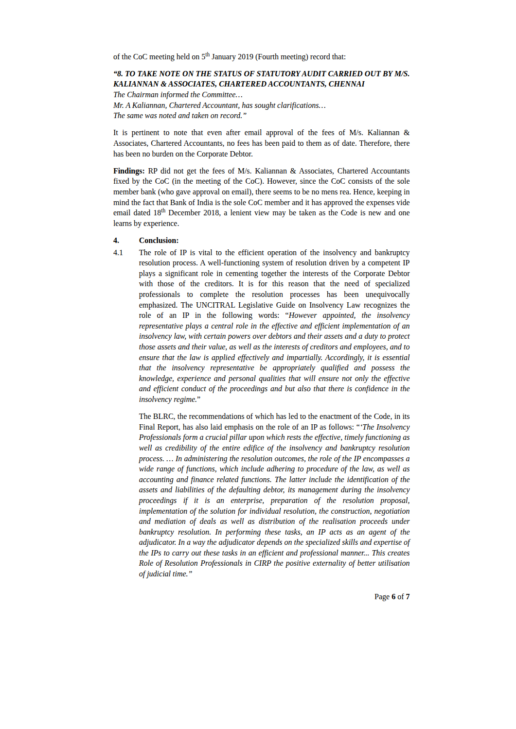of the CoC meeting held on 5th January 2019 (Fourth meeting) record that:
“8. TO TAKE NOTE ON THE STATUS OF STATUTORY AUDIT CARRIED OUT BY M/S. KALIANNAN & ASSOCIATES, CHARTERED ACCOUNTANTS, CHENNAI
The Chairman informed the Committee…
Mr. A Kaliannan, Chartered Accountant, has sought clarifications…
The same was noted and taken on record.”
It is pertinent to note that even after email approval of the fees of M/s. Kaliannan & Associates, Chartered Accountants, no fees has been paid to them as of date. Therefore, there has been no burden on the Corporate Debtor.
Findings: RP did not get the fees of M/s. Kaliannan & Associates, Chartered Accountants fixed by the CoC (in the meeting of the CoC). However, since the CoC consists of the sole member bank (who gave approval on email), there seems to be no mens rea. Hence, keeping in mind the fact that Bank of India is the sole CoC member and it has approved the expenses vide email dated 18th December 2018, a lenient view may be taken as the Code is new and one learns by experience.
4.
Conclusion:
4.1
The role of IP is vital to the efficient operation of the insolvency and bankruptcy resolution process. A well-functioning system of resolution driven by a competent IP plays a significant role in cementing together the interests of the Corporate Debtor with those of the creditors. It is for this reason that the need of specialized professionals to complete the resolution processes has been unequivocally emphasized. The UNCITRAL Legislative Guide on Insolvency Law recognizes the role of an IP in the following words: “However appointed, the insolvency representative plays a central role in the effective and efficient implementation of an insolvency law, with certain powers over debtors and their assets and a duty to protect those assets and their value, as well as the interests of creditors and employees, and to ensure that the law is applied effectively and impartially. Accordingly, it is essential that the insolvency representative be appropriately qualified and possess the knowledge, experience and personal qualities that will ensure not only the effective and efficient conduct of the proceedings and but also that there is confidence in the insolvency regime.”
The BLRC, the recommendations of which has led to the enactment of the Code, in its Final Report, has also laid emphasis on the role of an IP as follows: “‘The Insolvency Professionals form a crucial pillar upon which rests the effective, timely functioning as well as credibility of the entire edifice of the insolvency and bankruptcy resolution process. … In administering the resolution outcomes, the role of the IP encompasses a wide range of functions, which include adhering to procedure of the law, as well as accounting and finance related functions. The latter include the identification of the assets and liabilities of the defaulting debtor, its management during the insolvency proceedings if it is an enterprise, preparation of the resolution proposal, implementation of the solution for individual resolution, the construction, negotiation and mediation of deals as well as distribution of the realisation proceeds under bankruptcy resolution. In performing these tasks, an IP acts as an agent of the adjudicator. In a way the adjudicator depends on the specialized skills and expertise of the IPs to carry out these tasks in an efficient and professional manner... This creates Role of Resolution Professionals in CIRP the positive externality of better utilisation of judicial time.”
Page 6 of 7